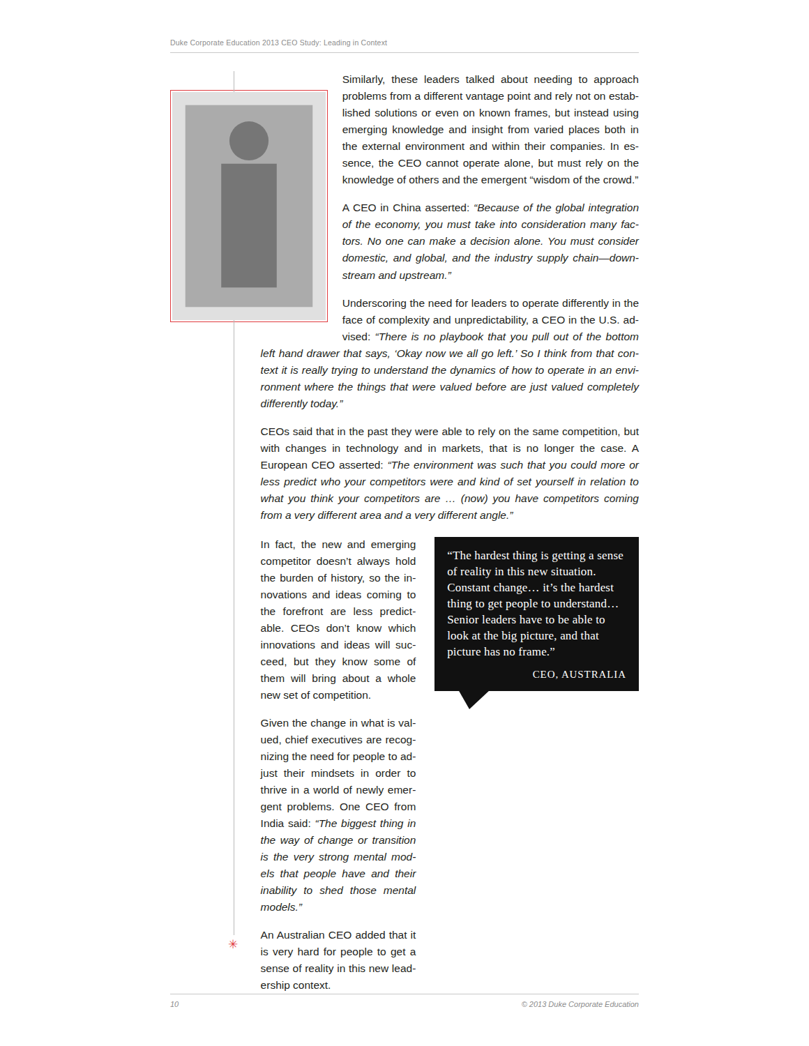Duke Corporate Education 2013 CEO Study: Leading in Context
✳
Similarly, these leaders talked about needing to approach problems from a different vantage point and rely not on established solutions or even on known frames, but instead using emerging knowledge and insight from varied places both in the external environment and within their companies. In essence, the CEO cannot operate alone, but must rely on the knowledge of others and the emergent “wisdom of the crowd.”
A CEO in China asserted: “Because of the global integration of the economy, you must take into consideration many factors. No one can make a decision alone. You must consider domestic, and global, and the industry supply chain—downstream and upstream.”
Underscoring the need for leaders to operate differently in the face of complexity and unpredictability, a CEO in the U.S. advised: “There is no playbook that you pull out of the bottom left hand drawer that says, ‘Okay now we all go left.’ So I think from that context it is really trying to understand the dynamics of how to operate in an environment where the things that were valued before are just valued completely differently today.”
CEOs said that in the past they were able to rely on the same competition, but with changes in technology and in markets, that is no longer the case. A European CEO asserted: “The environment was such that you could more or less predict who your competitors were and kind of set yourself in relation to what you think your competitors are … (now) you have competitors coming from a very different area and a very different angle.”
In fact, the new and emerging competitor doesn’t always hold the burden of history, so the innovations and ideas coming to the forefront are less predictable. CEOs don’t know which innovations and ideas will succeed, but they know some of them will bring about a whole new set of competition.
Given the change in what is valued, chief executives are recognizing the need for people to adjust their mindsets in order to thrive in a world of newly emergent problems. One CEO from India said: “The biggest thing in the way of change or transition is the very strong mental models that people have and their inability to shed those mental models.”
An Australian CEO added that it is very hard for people to get a sense of reality in this new leadership context.
“The hardest thing is getting a sense of reality in this new situation. Constant change… it’s the hardest thing to get people to understand… Senior leaders have to be able to look at the big picture, and that picture has no frame.” CEO, AUSTRALIA
10 © 2013 Duke Corporate Education